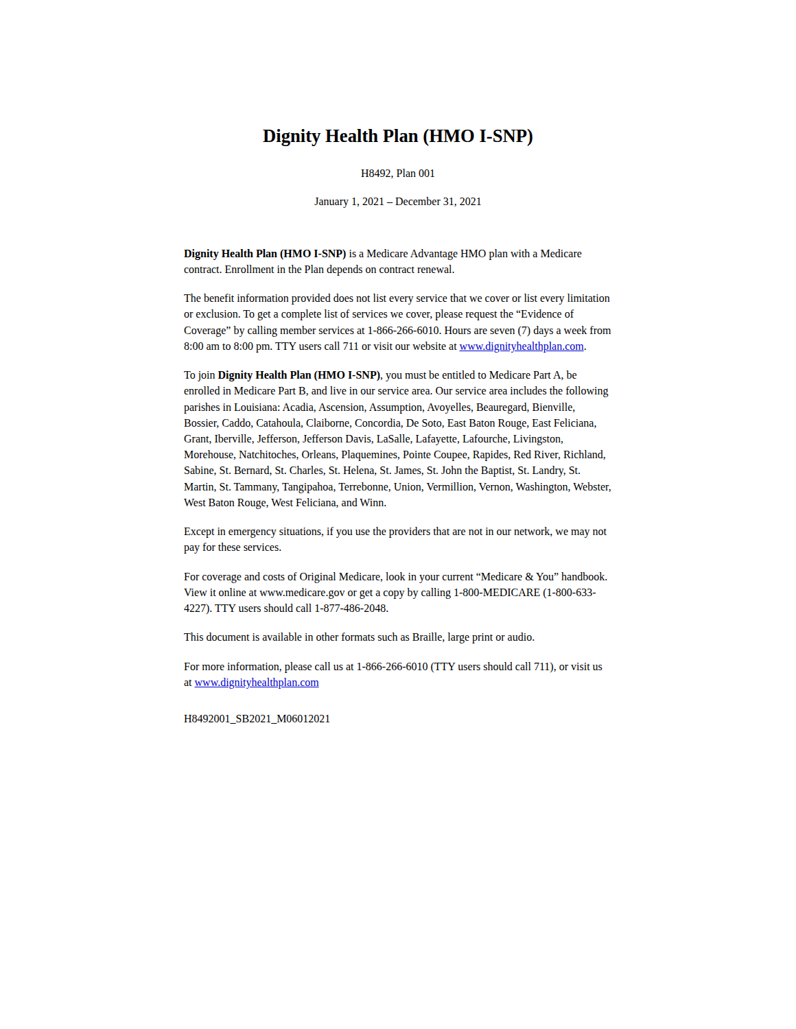Dignity Health Plan (HMO I-SNP)
H8492, Plan 001
January 1, 2021 – December 31, 2021
Dignity Health Plan (HMO I-SNP) is a Medicare Advantage HMO plan with a Medicare contract. Enrollment in the Plan depends on contract renewal.
The benefit information provided does not list every service that we cover or list every limitation or exclusion. To get a complete list of services we cover, please request the “Evidence of Coverage” by calling member services at 1-866-266-6010. Hours are seven (7) days a week from 8:00 am to 8:00 pm. TTY users call 711 or visit our website at www.dignityhealthplan.com.
To join Dignity Health Plan (HMO I-SNP), you must be entitled to Medicare Part A, be enrolled in Medicare Part B, and live in our service area. Our service area includes the following parishes in Louisiana: Acadia, Ascension, Assumption, Avoyelles, Beauregard, Bienville, Bossier, Caddo, Catahoula, Claiborne, Concordia, De Soto, East Baton Rouge, East Feliciana, Grant, Iberville, Jefferson, Jefferson Davis, LaSalle, Lafayette, Lafourche, Livingston, Morehouse, Natchitoches, Orleans, Plaquemines, Pointe Coupee, Rapides, Red River, Richland, Sabine, St. Bernard, St. Charles, St. Helena, St. James, St. John the Baptist, St. Landry, St. Martin, St. Tammany, Tangipahoa, Terrebonne, Union, Vermillion, Vernon, Washington, Webster, West Baton Rouge, West Feliciana, and Winn.
Except in emergency situations, if you use the providers that are not in our network, we may not pay for these services.
For coverage and costs of Original Medicare, look in your current “Medicare & You” handbook. View it online at www.medicare.gov or get a copy by calling 1-800-MEDICARE (1-800-633-4227). TTY users should call 1-877-486-2048.
This document is available in other formats such as Braille, large print or audio.
For more information, please call us at 1-866-266-6010 (TTY users should call 711), or visit us at www.dignityhealthplan.com
H8492001_SB2021_M06012021